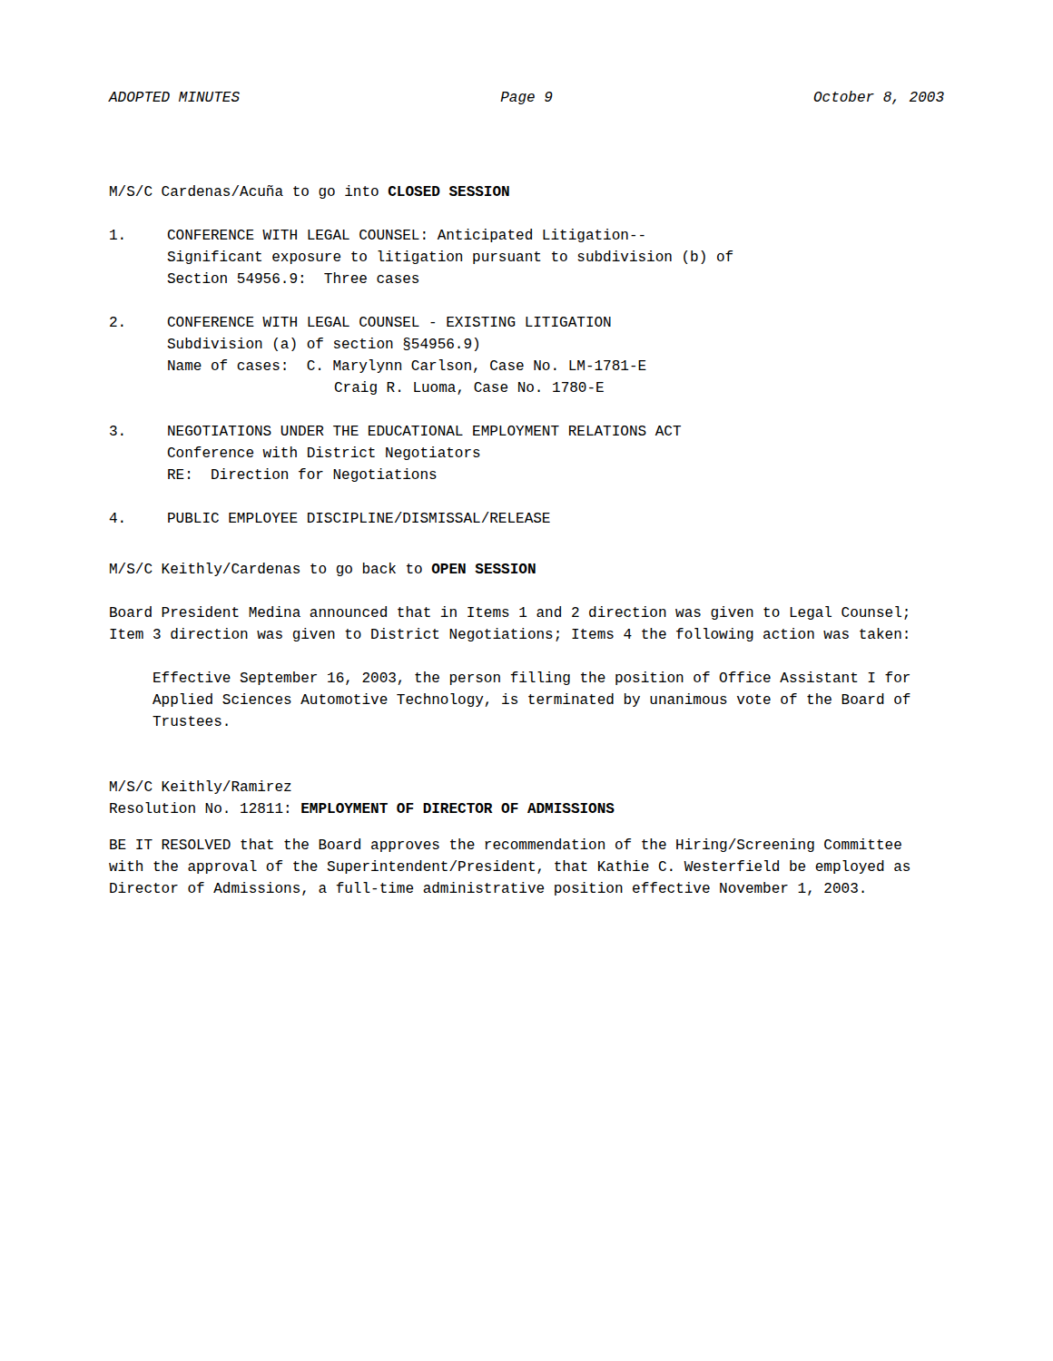ADOPTED MINUTES
Page 9
October 8, 2003
M/S/C Cardenas/Acuña to go into CLOSED SESSION
CONFERENCE WITH LEGAL COUNSEL: Anticipated Litigation--
Significant exposure to litigation pursuant to subdivision (b) of
Section 54956.9: Three cases
CONFERENCE WITH LEGAL COUNSEL - EXISTING LITIGATION
Subdivision (a) of section §54956.9)
Name of cases: C. Marylynn Carlson, Case No. LM-1781-E
Craig R. Luoma, Case No. 1780-E
NEGOTIATIONS UNDER THE EDUCATIONAL EMPLOYMENT RELATIONS ACT
Conference with District Negotiators
RE: Direction for Negotiations
PUBLIC EMPLOYEE DISCIPLINE/DISMISSAL/RELEASE
M/S/C Keithly/Cardenas to go back to OPEN SESSION
Board President Medina announced that in Items 1 and 2 direction was given to Legal Counsel; Item 3 direction was given to District Negotiations; Items 4 the following action was taken:
Effective September 16, 2003, the person filling the position of Office Assistant I for Applied Sciences Automotive Technology, is terminated by unanimous vote of the Board of Trustees.
M/S/C Keithly/Ramirez
Resolution No. 12811: EMPLOYMENT OF DIRECTOR OF ADMISSIONS
BE IT RESOLVED that the Board approves the recommendation of the Hiring/Screening Committee with the approval of the Superintendent/President, that Kathie C. Westerfield be employed as Director of Admissions, a full-time administrative position effective November 1, 2003.